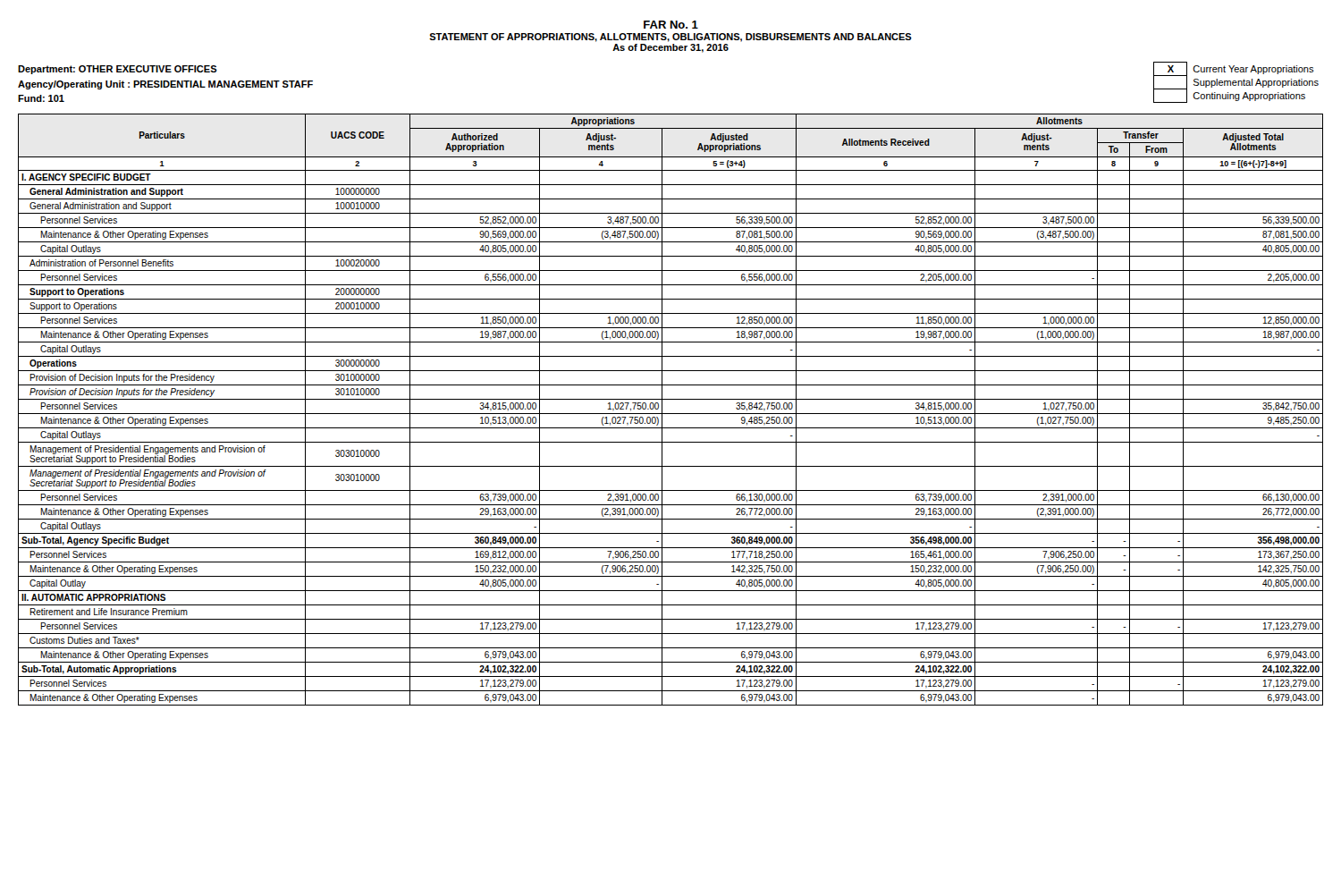FAR No. 1
STATEMENT OF APPROPRIATIONS, ALLOTMENTS, OBLIGATIONS, DISBURSEMENTS AND BALANCES
As of December 31, 2016
Department: OTHER EXECUTIVE OFFICES
Agency/Operating Unit : PRESIDENTIAL MANAGEMENT STAFF
Fund: 101
| X | Current Year Appropriations |
| | Supplemental Appropriations |
| | Continuing Appropriations |
| Particulars | UACS CODE | Appropriations | Allotments |
| --- | --- | --- | --- |
| Authorized Appropriation | Adjust- ments | Adjusted Appropriations | Allotments Received | Adjust- ments | Transfer | Adjusted Total Allotments |
| To | From |
| 1 | 2 | 3 | 4 | 5 = (3+4) | 6 | 7 | 8 | 9 | 10 = [(6+(-)7]-8+9] |
| I. AGENCY SPECIFIC BUDGET | | | | | | | | | |
| General Administration and Support | 100000000 | | | | | | | | |
| General Administration and Support | 100010000 | | | | | | | | |
| Personnel Services | | 52,852,000.00 | 3,487,500.00 | 56,339,500.00 | 52,852,000.00 | 3,487,500.00 | | | 56,339,500.00 |
| Maintenance & Other Operating Expenses | | 90,569,000.00 | (3,487,500.00) | 87,081,500.00 | 90,569,000.00 | (3,487,500.00) | | | 87,081,500.00 |
| Capital Outlays | | 40,805,000.00 | | 40,805,000.00 | 40,805,000.00 | | | | 40,805,000.00 |
| Administration of Personnel Benefits | 100020000 | | | | | | | | |
| Personnel Services | | 6,556,000.00 | | 6,556,000.00 | 2,205,000.00 | - | | | 2,205,000.00 |
| Support to Operations | 200000000 | | | | | | | | |
| Support to Operations | 200010000 | | | | | | | | |
| Personnel Services | | 11,850,000.00 | 1,000,000.00 | 12,850,000.00 | 11,850,000.00 | 1,000,000.00 | | | 12,850,000.00 |
| Maintenance & Other Operating Expenses | | 19,987,000.00 | (1,000,000.00) | 18,987,000.00 | 19,987,000.00 | (1,000,000.00) | | | 18,987,000.00 |
| Capital Outlays | | | | - | - | | | | - |
| Operations | 300000000 | | | | | | | | |
| Provision of Decision Inputs for the Presidency | 301000000 | | | | | | | | |
| Provision of Decision Inputs for the Presidency | 301010000 | | | | | | | | |
| Personnel Services | | 34,815,000.00 | 1,027,750.00 | 35,842,750.00 | 34,815,000.00 | 1,027,750.00 | | | 35,842,750.00 |
| Maintenance & Other Operating Expenses | | 10,513,000.00 | (1,027,750.00) | 9,485,250.00 | 10,513,000.00 | (1,027,750.00) | | | 9,485,250.00 |
| Capital Outlays | | | | - | | | | | - |
| Management of Presidential Engagements and Provision of Secretariat Support to Presidential Bodies | 303010000 | | | | | | | | |
| Management of Presidential Engagements and Provision of Secretariat Support to Presidential Bodies | 303010000 | | | | | | | | |
| Personnel Services | | 63,739,000.00 | 2,391,000.00 | 66,130,000.00 | 63,739,000.00 | 2,391,000.00 | | | 66,130,000.00 |
| Maintenance & Other Operating Expenses | | 29,163,000.00 | (2,391,000.00) | 26,772,000.00 | 29,163,000.00 | (2,391,000.00) | | | 26,772,000.00 |
| Capital Outlays | | - | | - | - | | | | - |
| Sub-Total, Agency Specific Budget | | 360,849,000.00 | - | 360,849,000.00 | 356,498,000.00 | - | - | - | 356,498,000.00 |
| Personnel Services | | 169,812,000.00 | 7,906,250.00 | 177,718,250.00 | 165,461,000.00 | 7,906,250.00 | - | - | 173,367,250.00 |
| Maintenance & Other Operating Expenses | | 150,232,000.00 | (7,906,250.00) | 142,325,750.00 | 150,232,000.00 | (7,906,250.00) | - | - | 142,325,750.00 |
| Capital Outlay | | 40,805,000.00 | - | 40,805,000.00 | 40,805,000.00 | - | | | 40,805,000.00 |
| II. AUTOMATIC APPROPRIATIONS | | | | | | | | | |
| Retirement and Life Insurance Premium | | | | | | | | | |
| Personnel Services | | 17,123,279.00 | | 17,123,279.00 | 17,123,279.00 | - | - | - | 17,123,279.00 |
| Customs Duties and Taxes* | | | | | | | | | |
| Maintenance & Other Operating Expenses | | 6,979,043.00 | | 6,979,043.00 | 6,979,043.00 | | | | 6,979,043.00 |
| Sub-Total, Automatic Appropriations | | 24,102,322.00 | | 24,102,322.00 | 24,102,322.00 | | | | 24,102,322.00 |
| Personnel Services | | 17,123,279.00 | | 17,123,279.00 | 17,123,279.00 | - | | - | 17,123,279.00 |
| Maintenance & Other Operating Expenses | | 6,979,043.00 | | 6,979,043.00 | 6,979,043.00 | - | | | 6,979,043.00 |